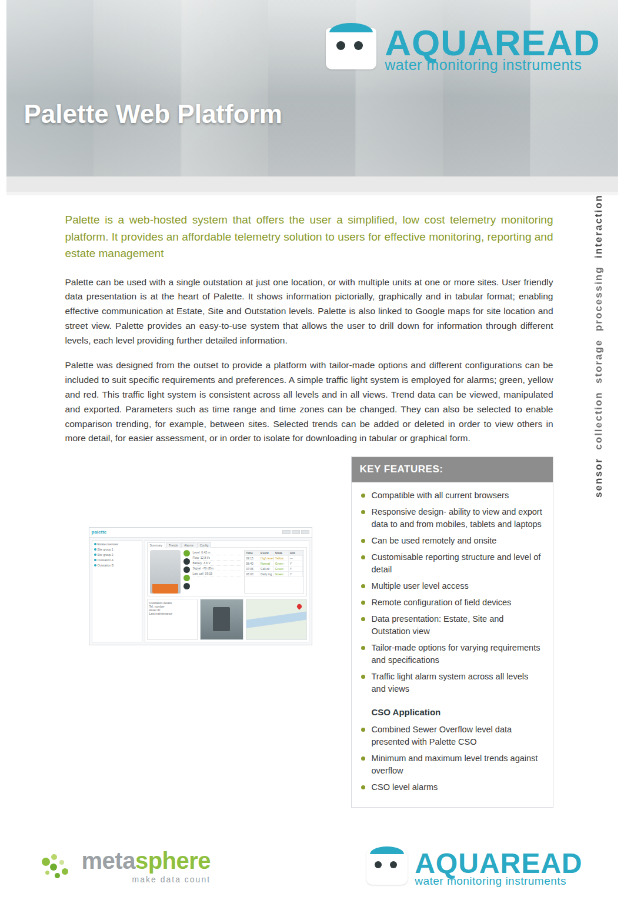AQUAREAD
water monitoring instruments
Palette Web Platform
sensor collection storage processing interaction
Palette is a web-hosted system that offers the user a simplified, low cost telemetry monitoring platform. It provides an affordable telemetry solution to users for effective monitoring, reporting and estate management
Palette can be used with a single outstation at just one location, or with multiple units at one or more sites. User friendly data presentation is at the heart of Palette. It shows information pictorially, graphically and in tabular format; enabling effective communication at Estate, Site and Outstation levels. Palette is also linked to Google maps for site location and street view. Palette provides an easy-to-use system that allows the user to drill down for information through different levels, each level providing further detailed information.
Palette was designed from the outset to provide a platform with tailor-made options and different configurations can be included to suit specific requirements and preferences. A simple traffic light system is employed for alarms; green, yellow and red. This traffic light system is consistent across all levels and in all views. Trend data can be viewed, manipulated and exported. Parameters such as time range and time zones can be changed. They can also be selected to enable comparison trending, for example, between sites. Selected trends can be added or deleted in order to view others in more detail, for easier assessment, or in order to isolate for downloading in tabular or graphical form.
palette
Estate overview
Site group 1
Site group 2
Outstation A
Outstation B
Summary Trends Alarms Config
Level 0.42 m
Flow 12.8 l/s
Battery 3.6 V
Signal -78 dBm
Last call 09:15
Time Event State Ack
09:15 High level Yellow—
08:40 Normal Green Y
07:05 Call ok Green Y
06:00 Daily log Green Y
Outstation details
Tel. number
Asset ID
Last maintenance
KEY FEATURES:
Compatible with all current browsers
Responsive design- ability to view and export data to and from mobiles, tablets and laptops
Can be used remotely and onsite
Customisable reporting structure and level of detail
Multiple user level access
Remote configuration of field devices
Data presentation: Estate, Site and Outstation view
Tailor-made options for varying requirements and specifications
Traffic light alarm system across all levels and views
CSO Application
Combined Sewer Overflow level data presented with Palette CSO
Minimum and maximum level trends against overflow
CSO level alarms
metasphere
make data count
AQUAREAD
water monitoring instruments